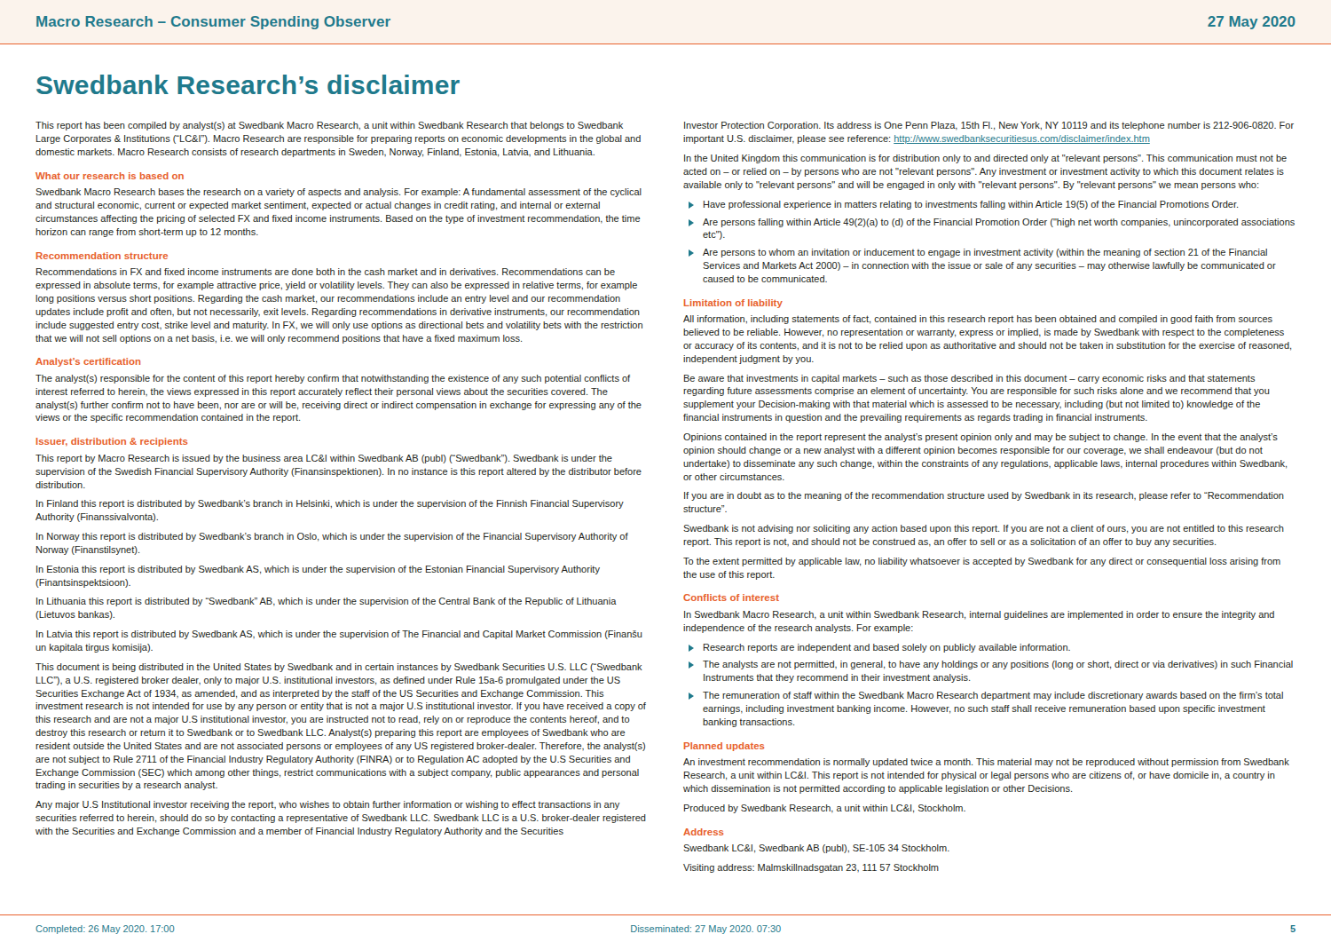Macro Research – Consumer Spending Observer
27 May 2020
Swedbank Research’s disclaimer
This report has been compiled by analyst(s) at Swedbank Macro Research, a unit within Swedbank Research that belongs to Swedbank Large Corporates & Institutions (“LC&I”). Macro Research are responsible for preparing reports on economic developments in the global and domestic markets. Macro Research consists of research departments in Sweden, Norway, Finland, Estonia, Latvia, and Lithuania.
What our research is based on
Swedbank Macro Research bases the research on a variety of aspects and analysis. For example: A fundamental assessment of the cyclical and structural economic, current or expected market sentiment, expected or actual changes in credit rating, and internal or external circumstances affecting the pricing of selected FX and fixed income instruments. Based on the type of investment recommendation, the time horizon can range from short-term up to 12 months.
Recommendation structure
Recommendations in FX and fixed income instruments are done both in the cash market and in derivatives. Recommendations can be expressed in absolute terms, for example attractive price, yield or volatility levels. They can also be expressed in relative terms, for example long positions versus short positions. Regarding the cash market, our recommendations include an entry level and our recommendation updates include profit and often, but not necessarily, exit levels. Regarding recommendations in derivative instruments, our recommendation include suggested entry cost, strike level and maturity. In FX, we will only use options as directional bets and volatility bets with the restriction that we will not sell options on a net basis, i.e. we will only recommend positions that have a fixed maximum loss.
Analyst’s certification
The analyst(s) responsible for the content of this report hereby confirm that notwithstanding the existence of any such potential conflicts of interest referred to herein, the views expressed in this report accurately reflect their personal views about the securities covered. The analyst(s) further confirm not to have been, nor are or will be, receiving direct or indirect compensation in exchange for expressing any of the views or the specific recommendation contained in the report.
Issuer, distribution & recipients
This report by Macro Research is issued by the business area LC&I within Swedbank AB (publ) (“Swedbank”). Swedbank is under the supervision of the Swedish Financial Supervisory Authority (Finansinspektionen). In no instance is this report altered by the distributor before distribution.
In Finland this report is distributed by Swedbank’s branch in Helsinki, which is under the supervision of the Finnish Financial Supervisory Authority (Finanssivalvonta).
In Norway this report is distributed by Swedbank’s branch in Oslo, which is under the supervision of the Financial Supervisory Authority of Norway (Finanstilsynet).
In Estonia this report is distributed by Swedbank AS, which is under the supervision of the Estonian Financial Supervisory Authority (Finantsinspektsioon).
In Lithuania this report is distributed by “Swedbank” AB, which is under the supervision of the Central Bank of the Republic of Lithuania (Lietuvos bankas).
In Latvia this report is distributed by Swedbank AS, which is under the supervision of The Financial and Capital Market Commission (Finanšu un kapitala tirgus komisija).
This document is being distributed in the United States by Swedbank and in certain instances by Swedbank Securities U.S. LLC (“Swedbank LLC”), a U.S. registered broker dealer, only to major U.S. institutional investors, as defined under Rule 15a-6 promulgated under the US Securities Exchange Act of 1934, as amended, and as interpreted by the staff of the US Securities and Exchange Commission. This investment research is not intended for use by any person or entity that is not a major U.S institutional investor. If you have received a copy of this research and are not a major U.S institutional investor, you are instructed not to read, rely on or reproduce the contents hereof, and to destroy this research or return it to Swedbank or to Swedbank LLC. Analyst(s) preparing this report are employees of Swedbank who are resident outside the United States and are not associated persons or employees of any US registered broker-dealer. Therefore, the analyst(s) are not subject to Rule 2711 of the Financial Industry Regulatory Authority (FINRA) or to Regulation AC adopted by the U.S Securities and Exchange Commission (SEC) which among other things, restrict communications with a subject company, public appearances and personal trading in securities by a research analyst.
Any major U.S Institutional investor receiving the report, who wishes to obtain further information or wishing to effect transactions in any securities referred to herein, should do so by contacting a representative of Swedbank LLC. Swedbank LLC is a U.S. broker-dealer registered with the Securities and Exchange Commission and a member of Financial Industry Regulatory Authority and the Securities
Investor Protection Corporation. Its address is One Penn Plaza, 15th Fl., New York, NY 10119 and its telephone number is 212-906-0820. For important U.S. disclaimer, please see reference: http://www.swedbanksecuritiesus.com/disclaimer/index.htm
In the United Kingdom this communication is for distribution only to and directed only at "relevant persons". This communication must not be acted on – or relied on – by persons who are not "relevant persons". Any investment or investment activity to which this document relates is available only to "relevant persons" and will be engaged in only with "relevant persons". By "relevant persons" we mean persons who:
Have professional experience in matters relating to investments falling within Article 19(5) of the Financial Promotions Order.
Are persons falling within Article 49(2)(a) to (d) of the Financial Promotion Order ("high net worth companies, unincorporated associations etc").
Are persons to whom an invitation or inducement to engage in investment activity (within the meaning of section 21 of the Financial Services and Markets Act 2000) – in connection with the issue or sale of any securities – may otherwise lawfully be communicated or caused to be communicated.
Limitation of liability
All information, including statements of fact, contained in this research report has been obtained and compiled in good faith from sources believed to be reliable. However, no representation or warranty, express or implied, is made by Swedbank with respect to the completeness or accuracy of its contents, and it is not to be relied upon as authoritative and should not be taken in substitution for the exercise of reasoned, independent judgment by you.
Be aware that investments in capital markets – such as those described in this document – carry economic risks and that statements regarding future assessments comprise an element of uncertainty. You are responsible for such risks alone and we recommend that you supplement your Decision-making with that material which is assessed to be necessary, including (but not limited to) knowledge of the financial instruments in question and the prevailing requirements as regards trading in financial instruments.
Opinions contained in the report represent the analyst’s present opinion only and may be subject to change. In the event that the analyst’s opinion should change or a new analyst with a different opinion becomes responsible for our coverage, we shall endeavour (but do not undertake) to disseminate any such change, within the constraints of any regulations, applicable laws, internal procedures within Swedbank, or other circumstances.
If you are in doubt as to the meaning of the recommendation structure used by Swedbank in its research, please refer to “Recommendation structure”.
Swedbank is not advising nor soliciting any action based upon this report. If you are not a client of ours, you are not entitled to this research report. This report is not, and should not be construed as, an offer to sell or as a solicitation of an offer to buy any securities.
To the extent permitted by applicable law, no liability whatsoever is accepted by Swedbank for any direct or consequential loss arising from the use of this report.
Conflicts of interest
In Swedbank Macro Research, a unit within Swedbank Research, internal guidelines are implemented in order to ensure the integrity and independence of the research analysts. For example:
Research reports are independent and based solely on publicly available information.
The analysts are not permitted, in general, to have any holdings or any positions (long or short, direct or via derivatives) in such Financial Instruments that they recommend in their investment analysis.
The remuneration of staff within the Swedbank Macro Research department may include discretionary awards based on the firm’s total earnings, including investment banking income. However, no such staff shall receive remuneration based upon specific investment banking transactions.
Planned updates
An investment recommendation is normally updated twice a month. This material may not be reproduced without permission from Swedbank Research, a unit within LC&I. This report is not intended for physical or legal persons who are citizens of, or have domicile in, a country in which dissemination is not permitted according to applicable legislation or other Decisions.
Produced by Swedbank Research, a unit within LC&I, Stockholm.
Address
Swedbank LC&I, Swedbank AB (publ), SE-105 34 Stockholm.
Visiting address: Malmskillnadsgatan 23, 111 57 Stockholm
Completed: 26 May 2020. 17:00
Disseminated: 27 May 2020. 07:30
5